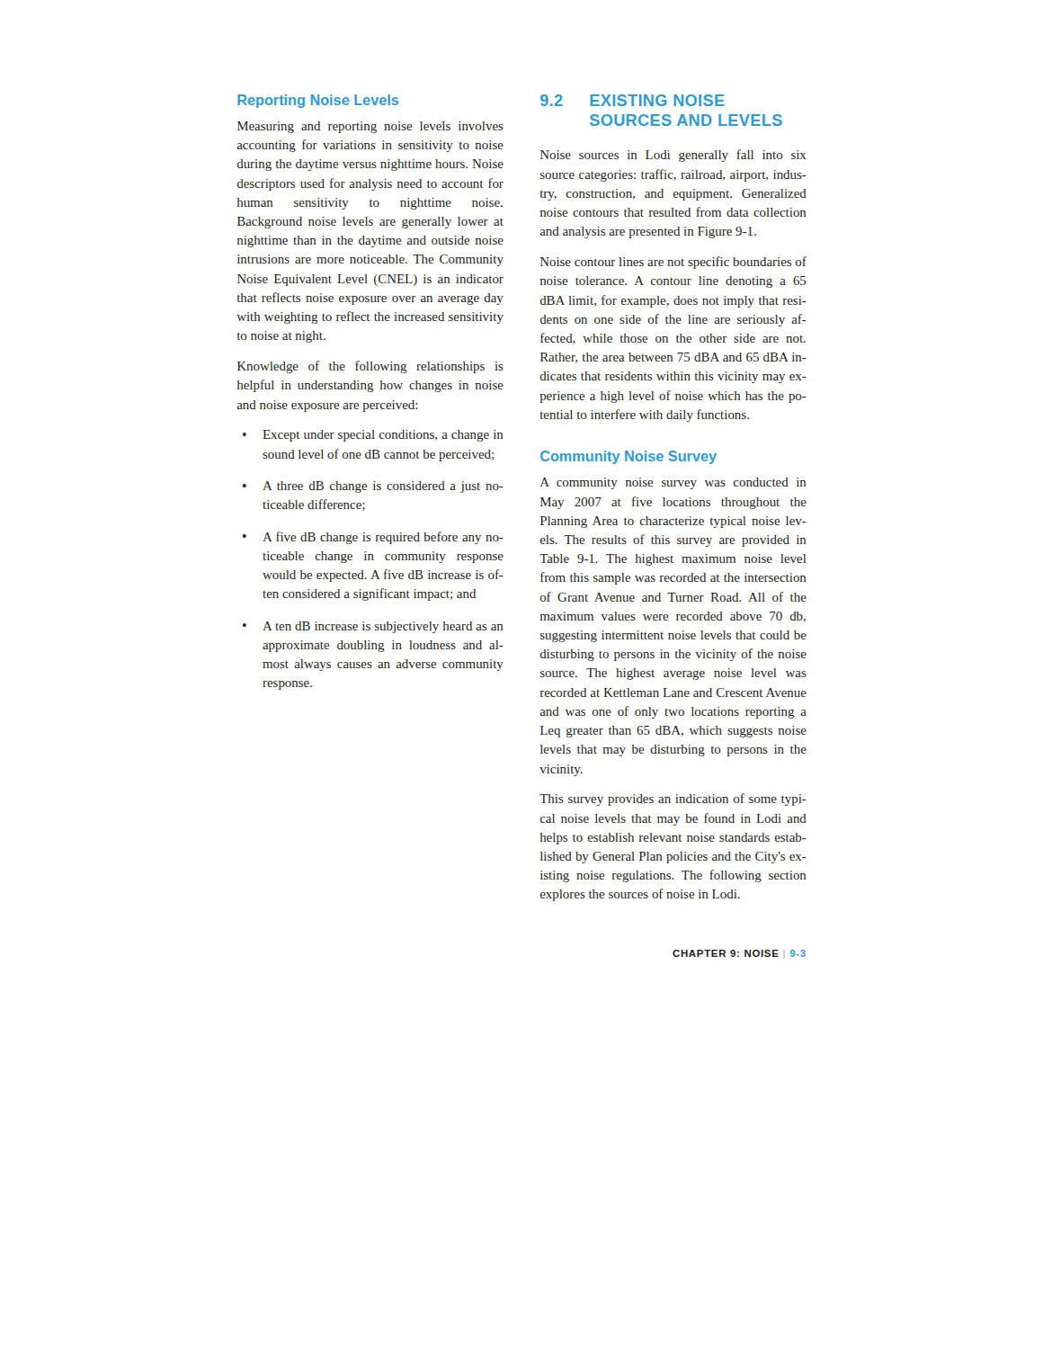Reporting Noise Levels
Measuring and reporting noise levels involves accounting for variations in sensitivity to noise during the daytime versus nighttime hours. Noise descriptors used for analysis need to account for human sensitivity to nighttime noise. Background noise levels are generally lower at nighttime than in the daytime and outside noise intrusions are more noticeable. The Community Noise Equivalent Level (CNEL) is an indicator that reflects noise exposure over an average day with weighting to reflect the increased sensitivity to noise at night.
Knowledge of the following relationships is helpful in understanding how changes in noise and noise exposure are perceived:
Except under special conditions, a change in sound level of one dB cannot be perceived;
A three dB change is considered a just noticeable difference;
A five dB change is required before any noticeable change in community response would be expected. A five dB increase is often considered a significant impact; and
A ten dB increase is subjectively heard as an approximate doubling in loudness and almost always causes an adverse community response.
9.2 Existing Noise Sources and Levels
Noise sources in Lodi generally fall into six source categories: traffic, railroad, airport, industry, construction, and equipment. Generalized noise contours that resulted from data collection and analysis are presented in Figure 9-1.
Noise contour lines are not specific boundaries of noise tolerance. A contour line denoting a 65 dBA limit, for example, does not imply that residents on one side of the line are seriously affected, while those on the other side are not. Rather, the area between 75 dBA and 65 dBA indicates that residents within this vicinity may experience a high level of noise which has the potential to interfere with daily functions.
Community Noise Survey
A community noise survey was conducted in May 2007 at five locations throughout the Planning Area to characterize typical noise levels. The results of this survey are provided in Table 9-1. The highest maximum noise level from this sample was recorded at the intersection of Grant Avenue and Turner Road. All of the maximum values were recorded above 70 db, suggesting intermittent noise levels that could be disturbing to persons in the vicinity of the noise source. The highest average noise level was recorded at Kettleman Lane and Crescent Avenue and was one of only two locations reporting a Leq greater than 65 dBA, which suggests noise levels that may be disturbing to persons in the vicinity.
This survey provides an indication of some typical noise levels that may be found in Lodi and helps to establish relevant noise standards established by General Plan policies and the City's existing noise regulations. The following section explores the sources of noise in Lodi.
CHAPTER 9: NOISE|9-3